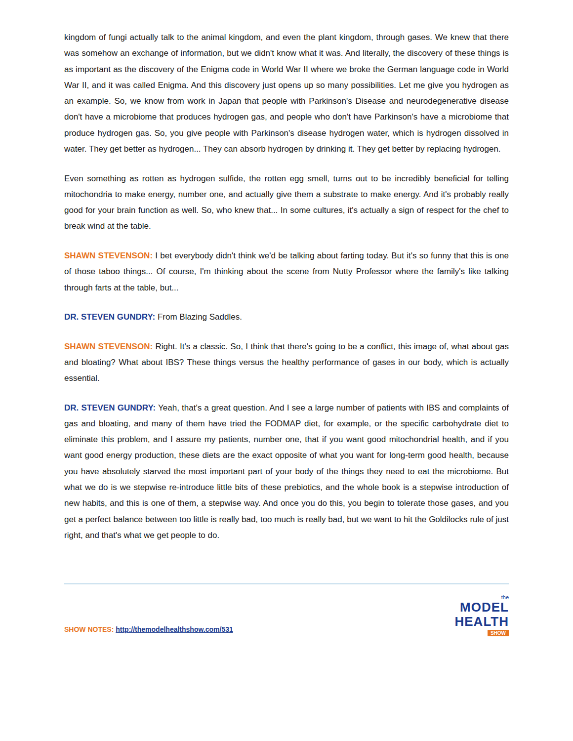kingdom of fungi actually talk to the animal kingdom, and even the plant kingdom, through gases. We knew that there was somehow an exchange of information, but we didn't know what it was. And literally, the discovery of these things is as important as the discovery of the Enigma code in World War II where we broke the German language code in World War II, and it was called Enigma. And this discovery just opens up so many possibilities. Let me give you hydrogen as an example. So, we know from work in Japan that people with Parkinson's Disease and neurodegenerative disease don't have a microbiome that produces hydrogen gas, and people who don't have Parkinson's have a microbiome that produce hydrogen gas. So, you give people with Parkinson's disease hydrogen water, which is hydrogen dissolved in water. They get better as hydrogen... They can absorb hydrogen by drinking it. They get better by replacing hydrogen.
Even something as rotten as hydrogen sulfide, the rotten egg smell, turns out to be incredibly beneficial for telling mitochondria to make energy, number one, and actually give them a substrate to make energy. And it's probably really good for your brain function as well. So, who knew that... In some cultures, it's actually a sign of respect for the chef to break wind at the table.
SHAWN STEVENSON: I bet everybody didn't think we'd be talking about farting today. But it's so funny that this is one of those taboo things... Of course, I'm thinking about the scene from Nutty Professor where the family's like talking through farts at the table, but...
DR. STEVEN GUNDRY: From Blazing Saddles.
SHAWN STEVENSON: Right. It's a classic. So, I think that there's going to be a conflict, this image of, what about gas and bloating? What about IBS? These things versus the healthy performance of gases in our body, which is actually essential.
DR. STEVEN GUNDRY: Yeah, that's a great question. And I see a large number of patients with IBS and complaints of gas and bloating, and many of them have tried the FODMAP diet, for example, or the specific carbohydrate diet to eliminate this problem, and I assure my patients, number one, that if you want good mitochondrial health, and if you want good energy production, these diets are the exact opposite of what you want for long-term good health, because you have absolutely starved the most important part of your body of the things they need to eat the microbiome. But what we do is we stepwise re-introduce little bits of these prebiotics, and the whole book is a stepwise introduction of new habits, and this is one of them, a stepwise way. And once you do this, you begin to tolerate those gases, and you get a perfect balance between too little is really bad, too much is really bad, but we want to hit the Goldilocks rule of just right, and that's what we get people to do.
SHOW NOTES: http://themodelhealthshow.com/531
the MODEL HEALTH SHOW